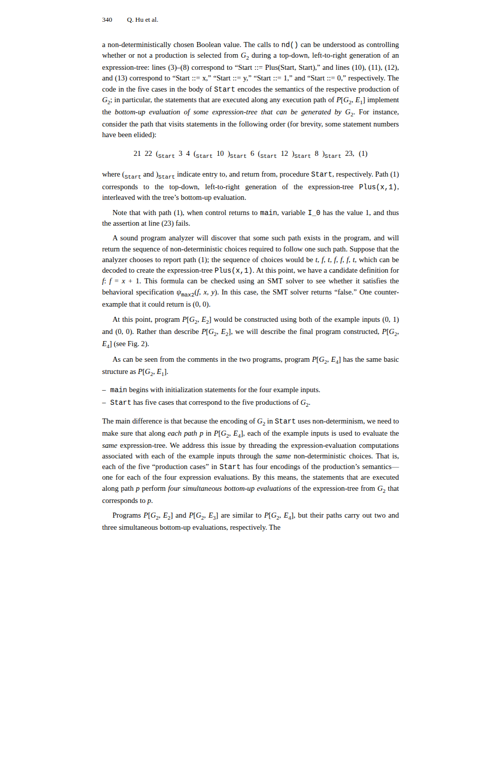340 Q. Hu et al.
a non-deterministically chosen Boolean value. The calls to nd() can be understood as controlling whether or not a production is selected from G 2 during a top-down, left-to-right generation of an expression-tree: lines (3)–(8) correspond to “Start ::= Plus(Start, Start),” and lines (10), (11), (12), and (13) correspond to “Start ::= x,” “Start ::= y,” “Start ::= 1,” and “Start ::= 0,” respectively. The code in the five cases in the body of Start encodes the semantics of the respective production of G 2; in particular, the statements that are executed along any execution path of P[G 2, E 1] implement the bottom-up evaluation of some expression-tree that can be generated by G 2. For instance, consider the path that visits statements in the following order (for brevity, some statement numbers have been elided):
21 22 (Start 3 4 (Start 10 )Start 6 (Start 12 )Start 8 )Start 23,(1)
where (Start and )Start indicate entry to, and return from, procedure Start, respectively. Path (1) corresponds to the top-down, left-to-right generation of the expression-tree Plus(x,1), interleaved with the tree’s bottom-up evaluation.
Note that with path (1), when control returns to main, variable I_0 has the value 1, and thus the assertion at line (23) fails.
A sound program analyzer will discover that some such path exists in the program, and will return the sequence of non-deterministic choices required to follow one such path. Suppose that the analyzer chooses to report path (1); the sequence of choices would be t, f, t, f, f, f, t, which can be decoded to create the expression-tree Plus(x,1). At this point, we have a candidate definition for f: f = x + 1. This formula can be checked using an SMT solver to see whether it satisfies the behavioral specification ψmax2(f, x, y). In this case, the SMT solver returns “false.” One counter-example that it could return is (0, 0).
At this point, program P[G 2, E 2] would be constructed using both of the example inputs (0, 1) and (0, 0). Rather than describe P[G 2, E 2], we will describe the final program constructed, P[G 2, E 4] (see Fig. 2).
As can be seen from the comments in the two programs, program P[G 2, E 4] has the same basic structure as P[G 2, E 1].
main begins with initialization statements for the four example inputs.
Start has five cases that correspond to the five productions of G 2.
The main difference is that because the encoding of G 2 in Start uses non-determinism, we need to make sure that along each path p in P[G 2, E 4], each of the example inputs is used to evaluate the same expression-tree. We address this issue by threading the expression-evaluation computations associated with each of the example inputs through the same non-deterministic choices. That is, each of the five “production cases” in Start has four encodings of the production’s semantics—one for each of the four expression evaluations. By this means, the statements that are executed along path p perform four simultaneous bottom-up evaluations of the expression-tree from G 2 that corresponds to p.
Programs P[G 2, E 2] and P[G 2, E 3] are similar to P[G 2, E 4], but their paths carry out two and three simultaneous bottom-up evaluations, respectively. The